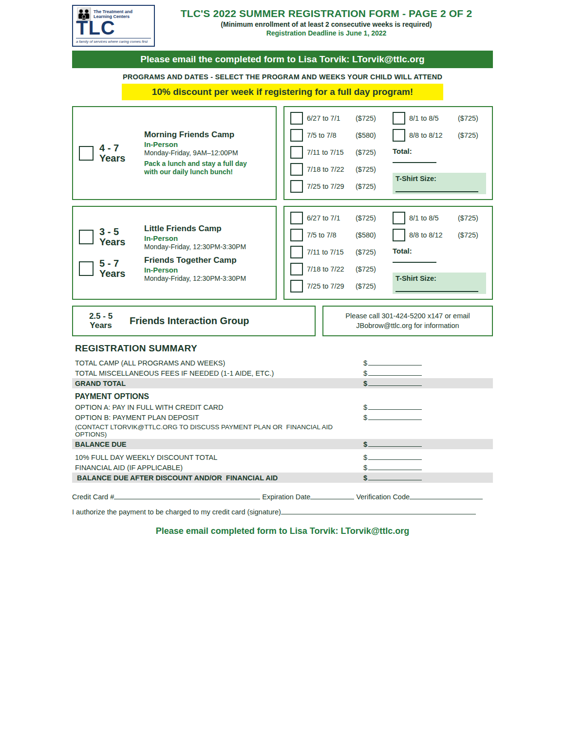👪
The Treatment and
Learning Centers
TLC
a family of services where caring comes first
TLC'S 2022 SUMMER REGISTRATION FORM - PAGE 2 OF 2
(Minimum enrollment of at least 2 consecutive weeks is required)
Registration Deadline is June 1, 2022
Please email the completed form to Lisa Torvik: LTorvik@ttlc.org
PROGRAMS AND DATES - SELECT THE PROGRAM AND WEEKS YOUR CHILD WILL ATTEND
10% discount per week if registering for a full day program!
4 - 7
Years
Morning Friends Camp
In-Person
Monday-Friday, 9AM–12:00PM
Pack a lunch and stay a full day
with our daily lunch bunch!
6/27 to 7/1($725)
7/5 to 7/8($580)
7/11 to 7/15($725)
7/18 to 7/22($725)
7/25 to 7/29($725)
8/1 to 8/5($725)
8/8 to 8/12($725)
Total:
T-Shirt Size:
3 - 5
Years
Little Friends Camp
In-Person
Monday-Friday, 12:30PM-3:30PM
5 - 7
Years
Friends Together Camp
In-Person
Monday-Friday, 12:30PM-3:30PM
6/27 to 7/1($725)
7/5 to 7/8($580)
7/11 to 7/15($725)
7/18 to 7/22($725)
7/25 to 7/29($725)
8/1 to 8/5($725)
8/8 to 8/12($725)
Total:
T-Shirt Size:
2.5 - 5
Years
Friends Interaction Group
Please call 301-424-5200 x147 or email
JBobrow@ttlc.org for information
REGISTRATION SUMMARY
| TOTAL CAMP (ALL PROGRAMS AND WEEKS) | $ |
| TOTAL MISCELLANEOUS FEES IF NEEDED (1-1 AIDE, ETC.) | $ |
| GRAND TOTAL | $ |
| PAYMENT OPTIONS | |
| OPTION A: PAY IN FULL WITH CREDIT CARD | $ |
| OPTION B: PAYMENT PLAN DEPOSIT | $ |
| (CONTACT LTORVIK@TTLC.ORG TO DISCUSS PAYMENT PLAN OR FINANCIAL AID OPTIONS) | |
| BALANCE DUE | $ |
| 10% FULL DAY WEEKLY DISCOUNT TOTAL | $ |
| FINANCIAL AID (IF APPLICABLE) | $ |
| BALANCE DUE AFTER DISCOUNT AND/OR FINANCIAL AID | $ |
Credit Card # Expiration Date Verification Code
I authorize the payment to be charged to my credit card (signature)
Please email completed form to Lisa Torvik: LTorvik@ttlc.org